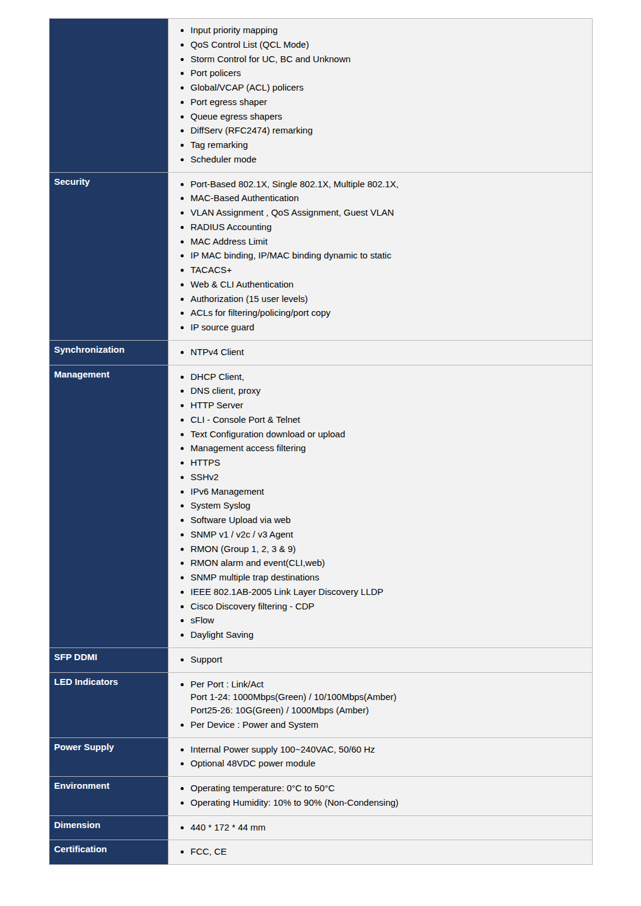| | Input priority mapping QoS Control List (QCL Mode) Storm Control for UC, BC and Unknown Port policers Global/VCAP (ACL) policers Port egress shaper Queue egress shapers DiffServ (RFC2474) remarking Tag remarking Scheduler mode |
| Security | Port-Based 802.1X, Single 802.1X, Multiple 802.1X, MAC-Based Authentication VLAN Assignment , QoS Assignment, Guest VLAN RADIUS Accounting MAC Address Limit IP MAC binding, IP/MAC binding dynamic to static TACACS+ Web & CLI Authentication Authorization (15 user levels) ACLs for filtering/policing/port copy IP source guard |
| Synchronization | NTPv4 Client |
| Management | DHCP Client, DNS client, proxy HTTP Server CLI - Console Port & Telnet Text Configuration download or upload Management access filtering HTTPS SSHv2 IPv6 Management System Syslog Software Upload via web SNMP v1 / v2c / v3 Agent RMON (Group 1, 2, 3 & 9) RMON alarm and event(CLI,web) SNMP multiple trap destinations IEEE 802.1AB-2005 Link Layer Discovery LLDP Cisco Discovery filtering - CDP sFlow Daylight Saving |
| SFP DDMI | Support |
| LED Indicators | Per Port : Link/Act Port 1-24: 1000Mbps(Green) / 10/100Mbps(Amber) Port25-26: 10G(Green) / 1000Mbps (Amber) Per Device : Power and System |
| Power Supply | Internal Power supply 100~240VAC, 50/60 Hz Optional 48VDC power module |
| Environment | Operating temperature: 0°C to 50°C Operating Humidity: 10% to 90% (Non-Condensing) |
| Dimension | 440 * 172 * 44 mm |
| Certification | FCC, CE |